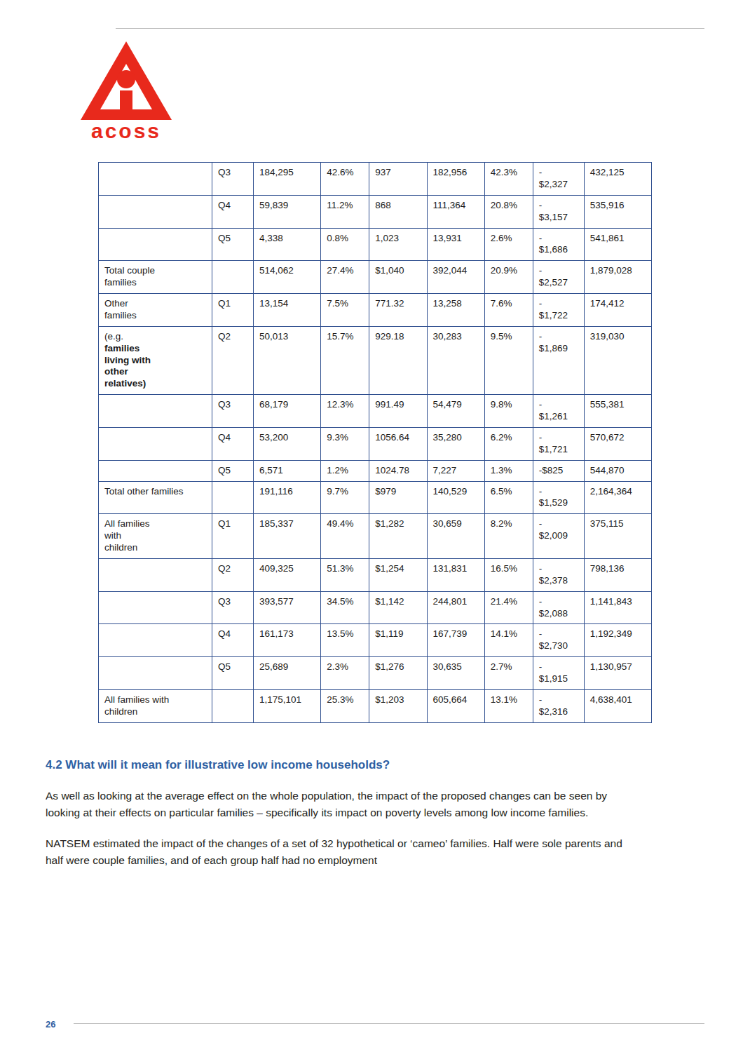acoss
| | Q3 | 184,295 | 42.6% | 937 | 182,956 | 42.3% | - $2,327 | 432,125 |
| | Q4 | 59,839 | 11.2% | 868 | 111,364 | 20.8% | - $3,157 | 535,916 |
| | Q5 | 4,338 | 0.8% | 1,023 | 13,931 | 2.6% | - $1,686 | 541,861 |
| Total couple families | | 514,062 | 27.4% | $1,040 | 392,044 | 20.9% | - $2,527 | 1,879,028 |
| Other families | Q1 | 13,154 | 7.5% | 771.32 | 13,258 | 7.6% | - $1,722 | 174,412 |
| (e.g. families living with other relatives) | Q2 | 50,013 | 15.7% | 929.18 | 30,283 | 9.5% | - $1,869 | 319,030 |
| | Q3 | 68,179 | 12.3% | 991.49 | 54,479 | 9.8% | - $1,261 | 555,381 |
| | Q4 | 53,200 | 9.3% | 1056.64 | 35,280 | 6.2% | - $1,721 | 570,672 |
| | Q5 | 6,571 | 1.2% | 1024.78 | 7,227 | 1.3% | -$825 | 544,870 |
| Total other families | | 191,116 | 9.7% | $979 | 140,529 | 6.5% | - $1,529 | 2,164,364 |
| All families with children | Q1 | 185,337 | 49.4% | $1,282 | 30,659 | 8.2% | - $2,009 | 375,115 |
| | Q2 | 409,325 | 51.3% | $1,254 | 131,831 | 16.5% | - $2,378 | 798,136 |
| | Q3 | 393,577 | 34.5% | $1,142 | 244,801 | 21.4% | - $2,088 | 1,141,843 |
| | Q4 | 161,173 | 13.5% | $1,119 | 167,739 | 14.1% | - $2,730 | 1,192,349 |
| | Q5 | 25,689 | 2.3% | $1,276 | 30,635 | 2.7% | - $1,915 | 1,130,957 |
| All families with children | | 1,175,101 | 25.3% | $1,203 | 605,664 | 13.1% | - $2,316 | 4,638,401 |
4.2 What will it mean for illustrative low income households?
As well as looking at the average effect on the whole population, the impact of the proposed changes can be seen by looking at their effects on particular families – specifically its impact on poverty levels among low income families.
NATSEM estimated the impact of the changes of a set of 32 hypothetical or ‘cameo’ families. Half were sole parents and half were couple families, and of each group half had no employment
26